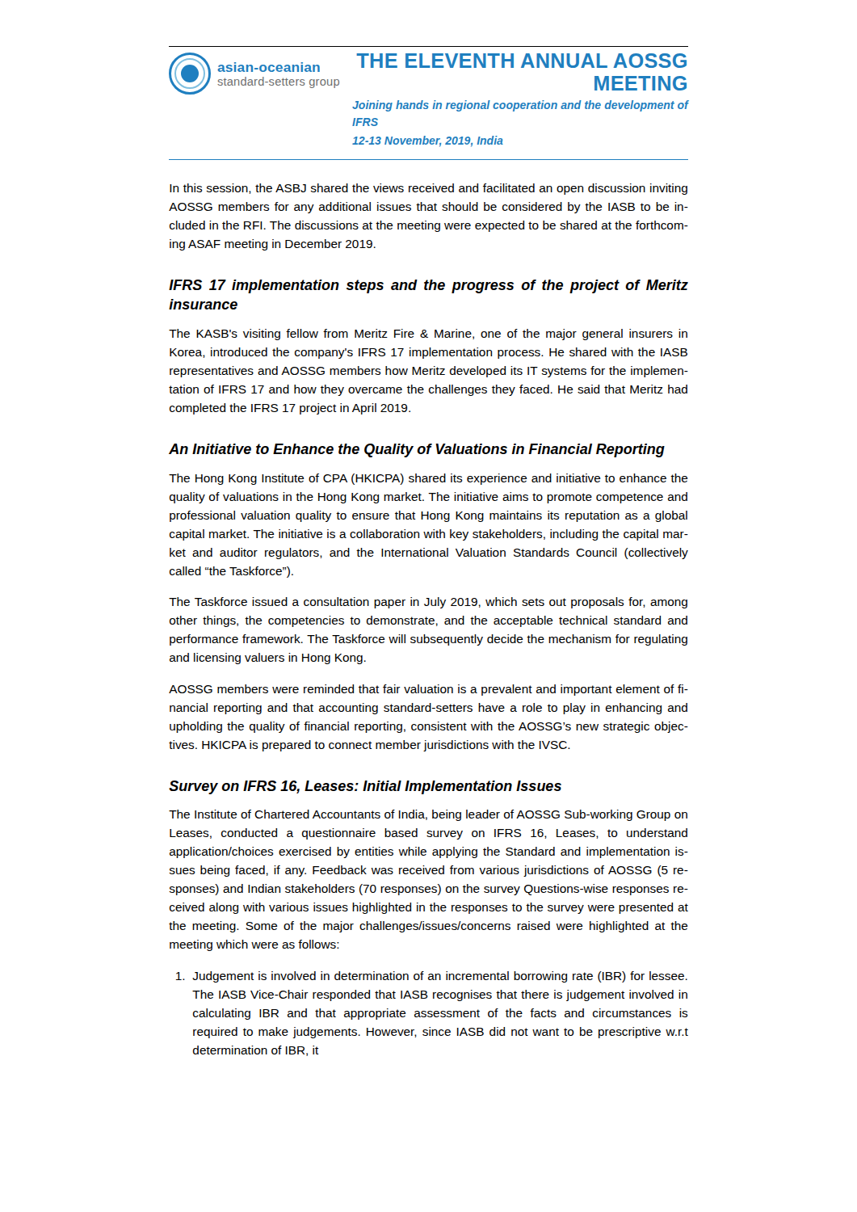asian-oceanian
standard-setters group
THE ELEVENTH ANNUAL AOSSG MEETING
Joining hands in regional cooperation and the development of IFRS
12-13 November, 2019, India
In this session, the ASBJ shared the views received and facilitated an open discussion inviting AOSSG members for any additional issues that should be considered by the IASB to be included in the RFI. The discussions at the meeting were expected to be shared at the forthcoming ASAF meeting in December 2019.
IFRS 17 implementation steps and the progress of the project of Meritz insurance
The KASB's visiting fellow from Meritz Fire & Marine, one of the major general insurers in Korea, introduced the company's IFRS 17 implementation process. He shared with the IASB representatives and AOSSG members how Meritz developed its IT systems for the implementation of IFRS 17 and how they overcame the challenges they faced. He said that Meritz had completed the IFRS 17 project in April 2019.
An Initiative to Enhance the Quality of Valuations in Financial Reporting
The Hong Kong Institute of CPA (HKICPA) shared its experience and initiative to enhance the quality of valuations in the Hong Kong market. The initiative aims to promote competence and professional valuation quality to ensure that Hong Kong maintains its reputation as a global capital market. The initiative is a collaboration with key stakeholders, including the capital market and auditor regulators, and the International Valuation Standards Council (collectively called “the Taskforce”).
The Taskforce issued a consultation paper in July 2019, which sets out proposals for, among other things, the competencies to demonstrate, and the acceptable technical standard and performance framework. The Taskforce will subsequently decide the mechanism for regulating and licensing valuers in Hong Kong.
AOSSG members were reminded that fair valuation is a prevalent and important element of financial reporting and that accounting standard-setters have a role to play in enhancing and upholding the quality of financial reporting, consistent with the AOSSG’s new strategic objectives. HKICPA is prepared to connect member jurisdictions with the IVSC.
Survey on IFRS 16, Leases: Initial Implementation Issues
The Institute of Chartered Accountants of India, being leader of AOSSG Sub-working Group on Leases, conducted a questionnaire based survey on IFRS 16, Leases, to understand application/choices exercised by entities while applying the Standard and implementation issues being faced, if any. Feedback was received from various jurisdictions of AOSSG (5 responses) and Indian stakeholders (70 responses) on the survey Questions-wise responses received along with various issues highlighted in the responses to the survey were presented at the meeting. Some of the major challenges/issues/concerns raised were highlighted at the meeting which were as follows:
Judgement is involved in determination of an incremental borrowing rate (IBR) for lessee. The IASB Vice-Chair responded that IASB recognises that there is judgement involved in calculating IBR and that appropriate assessment of the facts and circumstances is required to make judgements. However, since IASB did not want to be prescriptive w.r.t determination of IBR, it